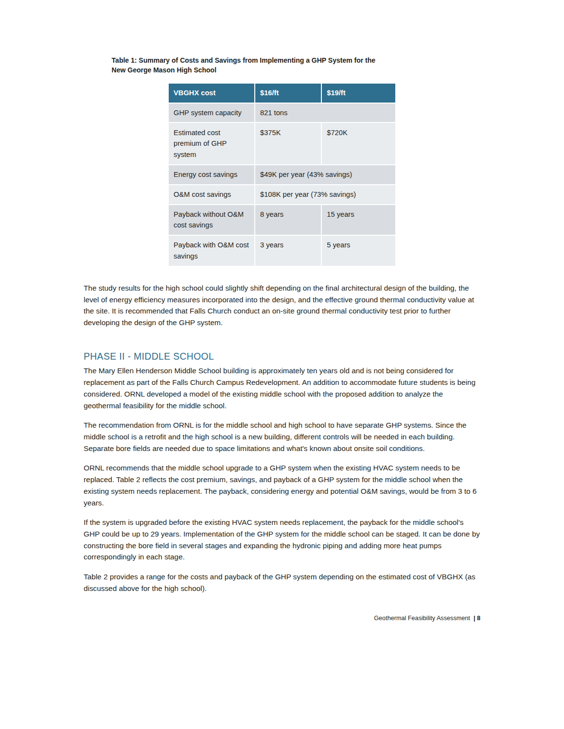Table 1: Summary of Costs and Savings from Implementing a GHP System for the New George Mason High School
| VBGHX cost | $16/ft | $19/ft |
| --- | --- | --- |
| GHP system capacity | 821 tons |
| Estimated cost premium of GHP system | $375K | $720K |
| Energy cost savings | $49K per year (43% savings) |
| O&M cost savings | $108K per year (73% savings) |
| Payback without O&M cost savings | 8 years | 15 years |
| Payback with O&M cost savings | 3 years | 5 years |
The study results for the high school could slightly shift depending on the final architectural design of the building, the level of energy efficiency measures incorporated into the design, and the effective ground thermal conductivity value at the site. It is recommended that Falls Church conduct an on-site ground thermal conductivity test prior to further developing the design of the GHP system.
PHASE II - MIDDLE SCHOOL
The Mary Ellen Henderson Middle School building is approximately ten years old and is not being considered for replacement as part of the Falls Church Campus Redevelopment. An addition to accommodate future students is being considered. ORNL developed a model of the existing middle school with the proposed addition to analyze the geothermal feasibility for the middle school.
The recommendation from ORNL is for the middle school and high school to have separate GHP systems. Since the middle school is a retrofit and the high school is a new building, different controls will be needed in each building. Separate bore fields are needed due to space limitations and what's known about onsite soil conditions.
ORNL recommends that the middle school upgrade to a GHP system when the existing HVAC system needs to be replaced. Table 2 reflects the cost premium, savings, and payback of a GHP system for the middle school when the existing system needs replacement. The payback, considering energy and potential O&M savings, would be from 3 to 6 years.
If the system is upgraded before the existing HVAC system needs replacement, the payback for the middle school's GHP could be up to 29 years. Implementation of the GHP system for the middle school can be staged. It can be done by constructing the bore field in several stages and expanding the hydronic piping and adding more heat pumps correspondingly in each stage.
Table 2 provides a range for the costs and payback of the GHP system depending on the estimated cost of VBGHX (as discussed above for the high school).
Geothermal Feasibility Assessment | 8